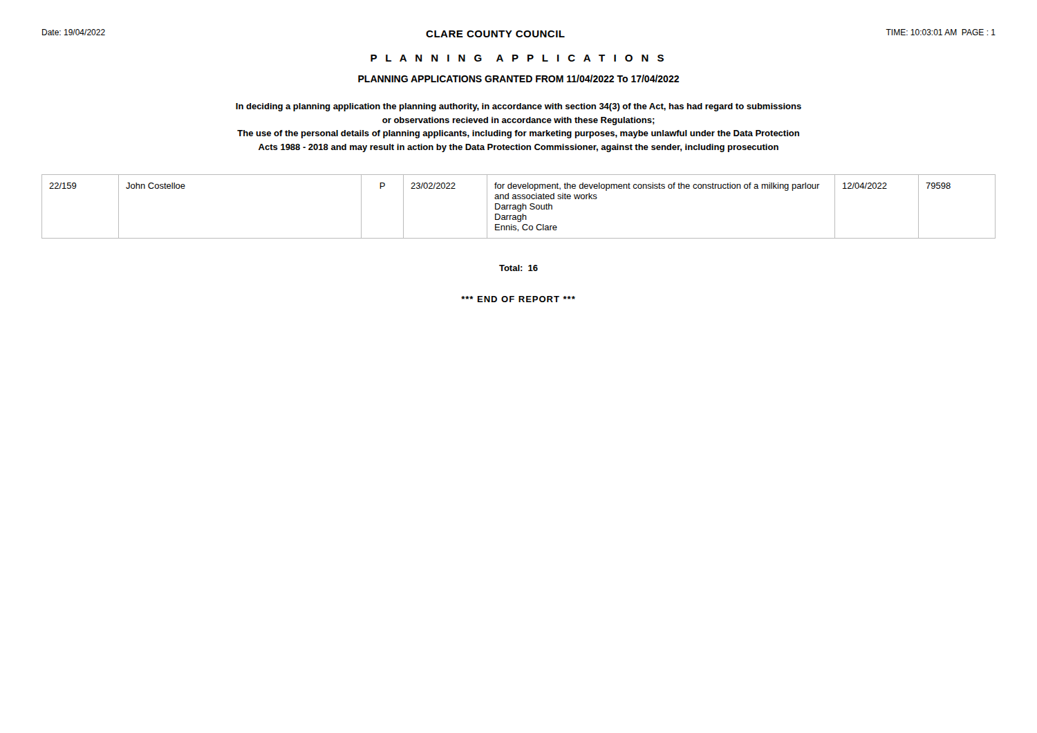Date: 19/04/2022
CLARE COUNTY COUNCIL
TIME: 10:03:01 AM PAGE : 1
P L A N N I N G A P P L I C A T I O N S
PLANNING APPLICATIONS GRANTED FROM 11/04/2022 To 17/04/2022
In deciding a planning application the planning authority, in accordance with section 34(3) of the Act, has had regard to submissions
or observations recieved in accordance with these Regulations;
The use of the personal details of planning applicants, including for marketing purposes, maybe unlawful under the Data Protection
Acts 1988 - 2018 and may result in action by the Data Protection Commissioner, against the sender, including prosecution
| 22/159 | John Costelloe | P | 23/02/2022 | for development, the development consists of the construction of a milking parlour and associated site works Darragh South Darragh Ennis, Co Clare | 12/04/2022 | 79598 |
Total: 16
*** END OF REPORT ***